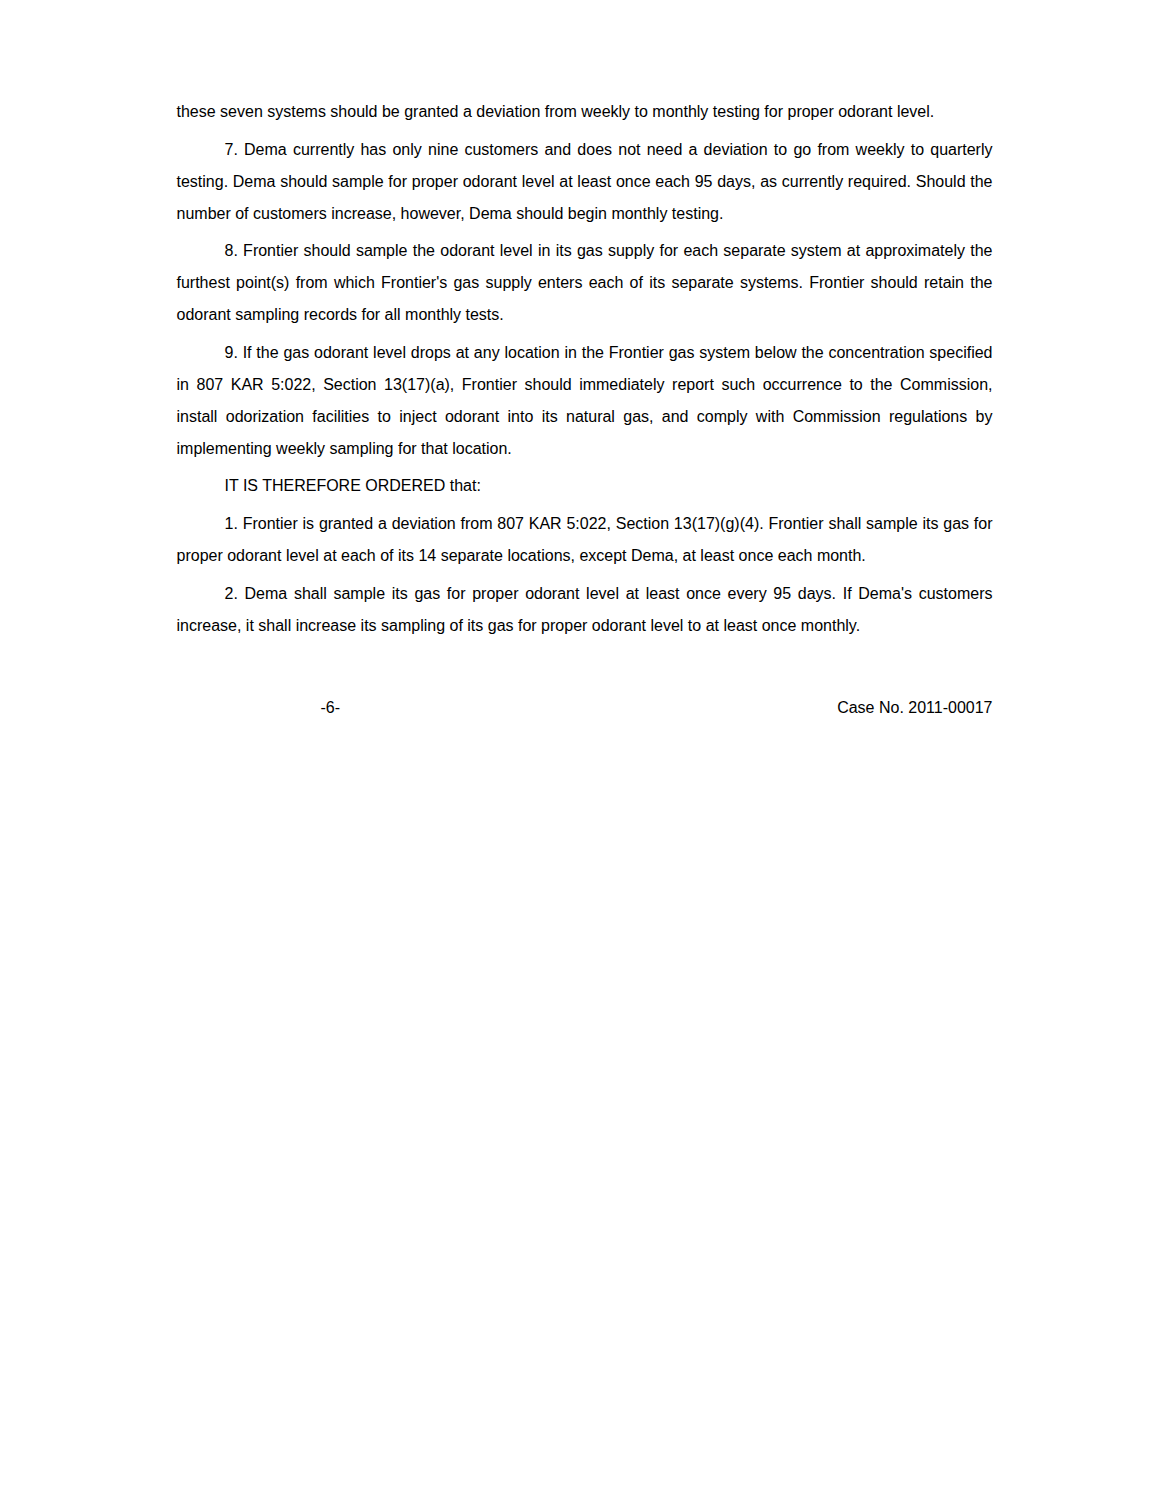these seven systems should be granted a deviation from weekly to monthly testing for proper odorant level.
7. Dema currently has only nine customers and does not need a deviation to go from weekly to quarterly testing. Dema should sample for proper odorant level at least once each 95 days, as currently required. Should the number of customers increase, however, Dema should begin monthly testing.
8. Frontier should sample the odorant level in its gas supply for each separate system at approximately the furthest point(s) from which Frontier's gas supply enters each of its separate systems. Frontier should retain the odorant sampling records for all monthly tests.
9. If the gas odorant level drops at any location in the Frontier gas system below the concentration specified in 807 KAR 5:022, Section 13(17)(a), Frontier should immediately report such occurrence to the Commission, install odorization facilities to inject odorant into its natural gas, and comply with Commission regulations by implementing weekly sampling for that location.
IT IS THEREFORE ORDERED that:
1. Frontier is granted a deviation from 807 KAR 5:022, Section 13(17)(g)(4). Frontier shall sample its gas for proper odorant level at each of its 14 separate locations, except Dema, at least once each month.
2. Dema shall sample its gas for proper odorant level at least once every 95 days. If Dema's customers increase, it shall increase its sampling of its gas for proper odorant level to at least once monthly.
-6- Case No. 2011-00017